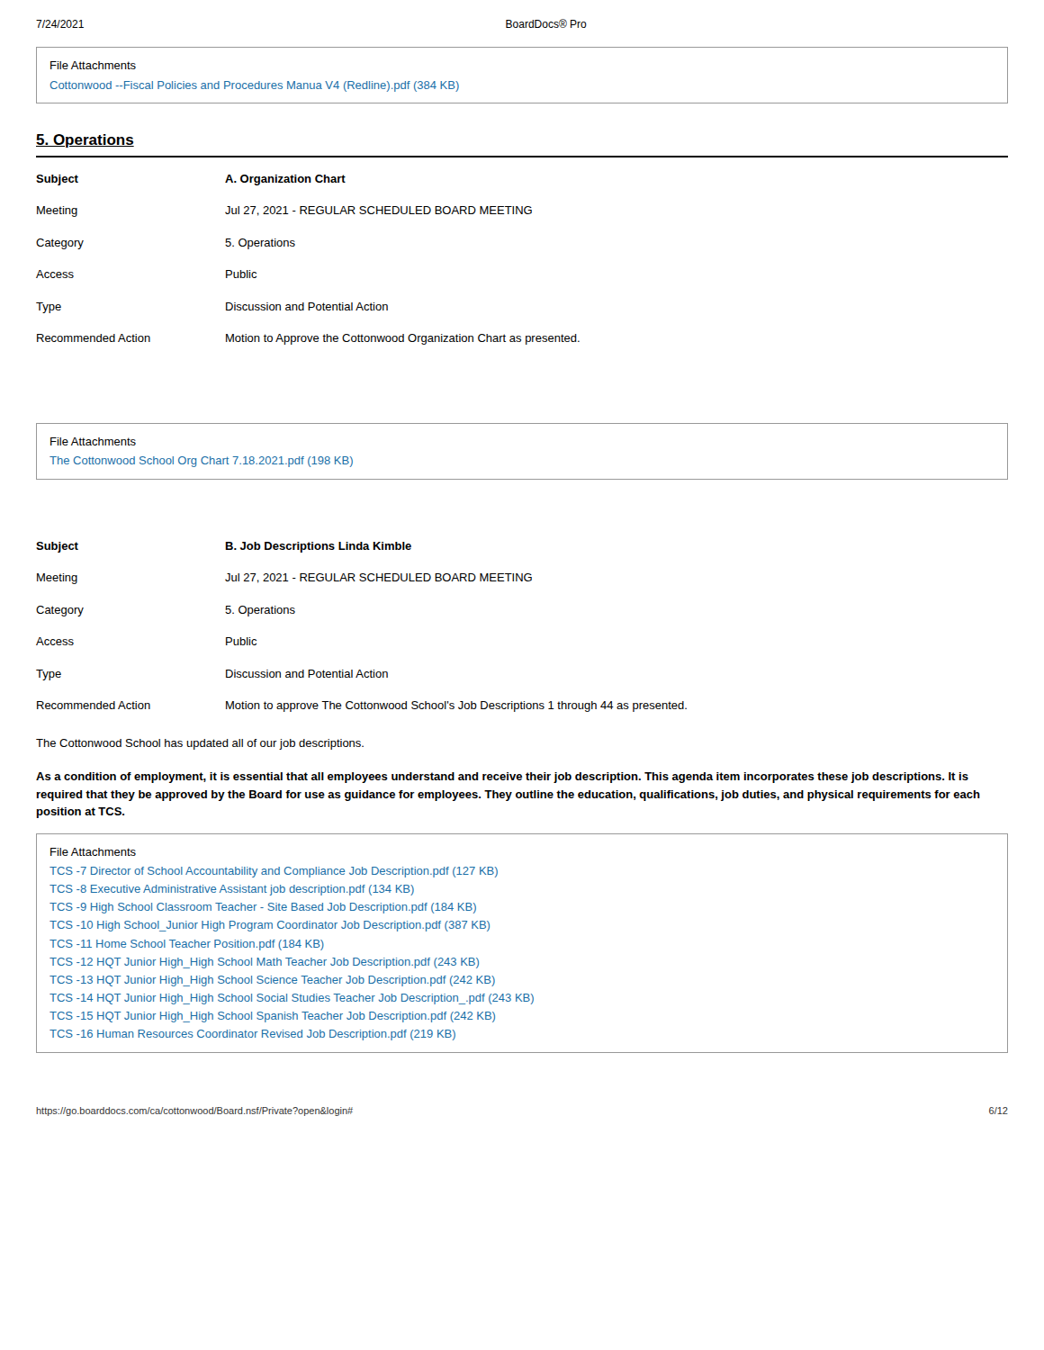7/24/2021
BoardDocs® Pro
File Attachments
Cottonwood --Fiscal Policies and Procedures Manua V4 (Redline).pdf (384 KB)
5. Operations
| Subject | A. Organization Chart |
| Meeting | Jul 27, 2021 - REGULAR SCHEDULED BOARD MEETING |
| Category | 5. Operations |
| Access | Public |
| Type | Discussion and Potential Action |
| Recommended Action | Motion to Approve the Cottonwood Organization Chart as presented. |
File Attachments
The Cottonwood School Org Chart 7.18.2021.pdf (198 KB)
| Subject | B. Job Descriptions Linda Kimble |
| Meeting | Jul 27, 2021 - REGULAR SCHEDULED BOARD MEETING |
| Category | 5. Operations |
| Access | Public |
| Type | Discussion and Potential Action |
| Recommended Action | Motion to approve The Cottonwood School's Job Descriptions 1 through 44 as presented. |
The Cottonwood School has updated all of our job descriptions.
As a condition of employment, it is essential that all employees understand and receive their job description. This agenda item incorporates these job descriptions. It is required that they be approved by the Board for use as guidance for employees. They outline the education, qualifications, job duties, and physical requirements for each position at TCS.
File Attachments
TCS -7 Director of School Accountability and Compliance Job Description.pdf (127 KB)
TCS -8 Executive Administrative Assistant job description.pdf (134 KB)
TCS -9 High School Classroom Teacher - Site Based Job Description.pdf (184 KB)
TCS -10 High School_Junior High Program Coordinator Job Description.pdf (387 KB)
TCS -11 Home School Teacher Position.pdf (184 KB)
TCS -12 HQT Junior High_High School Math Teacher Job Description.pdf (243 KB)
TCS -13 HQT Junior High_High School Science Teacher Job Description.pdf (242 KB)
TCS -14 HQT Junior High_High School Social Studies Teacher Job Description_.pdf (243 KB)
TCS -15 HQT Junior High_High School Spanish Teacher Job Description.pdf (242 KB)
TCS -16 Human Resources Coordinator Revised Job Description.pdf (219 KB)
https://go.boarddocs.com/ca/cottonwood/Board.nsf/Private?open&login#
6/12